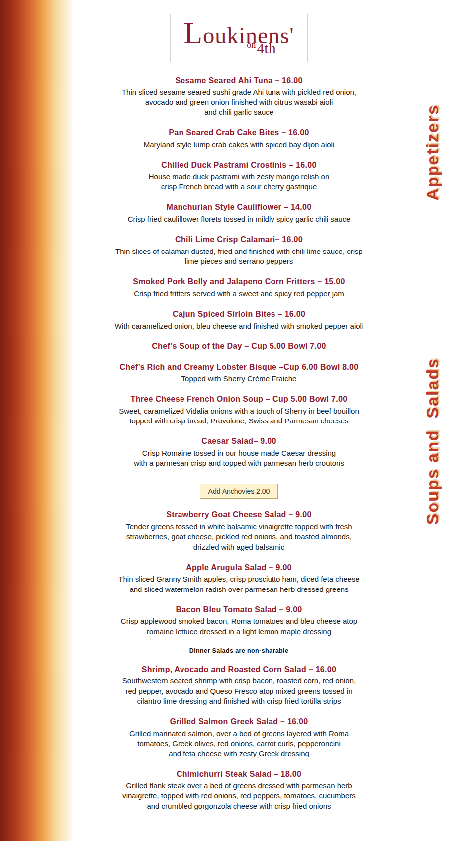Appetizers
Soups and Salads
Loukinens'
on4th
Sesame Seared Ahi Tuna – 16.00
Thin sliced sesame seared sushi grade Ahi tuna with pickled red onion,
avocado and green onion finished with citrus wasabi aioli
and chili garlic sauce
Pan Seared Crab Cake Bites – 16.00
Maryland style lump crab cakes with spiced bay dijon aioli
Chilled Duck Pastrami Crostinis – 16.00
House made duck pastrami with zesty mango relish on
crisp French bread with a sour cherry gastrique
Manchurian Style Cauliflower – 14.00
Crisp fried cauliflower florets tossed in mildly spicy garlic chili sauce
Chili Lime Crisp Calamari– 16.00
Thin slices of calamari dusted, fried and finished with chili lime sauce, crisp
lime pieces and serrano peppers
Smoked Pork Belly and Jalapeno Corn Fritters – 15.00
Crisp fried fritters served with a sweet and spicy red pepper jam
Cajun Spiced Sirloin Bites – 16.00
With caramelized onion, bleu cheese and finished with smoked pepper aioli
Chef’s Soup of the Day – Cup 5.00 Bowl 7.00
Chef’s Rich and Creamy Lobster Bisque –Cup 6.00 Bowl 8.00
Topped with Sherry Crème Fraiche
Three Cheese French Onion Soup – Cup 5.00 Bowl 7.00
Sweet, caramelized Vidalia onions with a touch of Sherry in beef bouillon
topped with crisp bread, Provolone, Swiss and Parmesan cheeses
Caesar Salad– 9.00
Crisp Romaine tossed in our house made Caesar dressing
with a parmesan crisp and topped with parmesan herb croutons
Add Anchovies 2.00
Strawberry Goat Cheese Salad – 9.00
Tender greens tossed in white balsamic vinaigrette topped with fresh
strawberries, goat cheese, pickled red onions, and toasted almonds,
drizzled with aged balsamic
Apple Arugula Salad – 9.00
Thin sliced Granny Smith apples, crisp prosciutto ham, diced feta cheese
and sliced watermelon radish over parmesan herb dressed greens
Bacon Bleu Tomato Salad – 9.00
Crisp applewood smoked bacon, Roma tomatoes and bleu cheese atop
romaine lettuce dressed in a light lemon maple dressing
Dinner Salads are non-sharable
Shrimp, Avocado and Roasted Corn Salad – 16.00
Southwestern seared shrimp with crisp bacon, roasted corn, red onion,
red pepper, avocado and Queso Fresco atop mixed greens tossed in
cilantro lime dressing and finished with crisp fried tortilla strips
Grilled Salmon Greek Salad – 16.00
Grilled marinated salmon, over a bed of greens layered with Roma
tomatoes, Greek olives, red onions, carrot curls, pepperoncini
and feta cheese with zesty Greek dressing
Chimichurri Steak Salad – 18.00
Grilled flank steak over a bed of greens dressed with parmesan herb
vinaigrette, topped with red onions, red peppers, tomatoes, cucumbers
and crumbled gorgonzola cheese with crisp fried onions